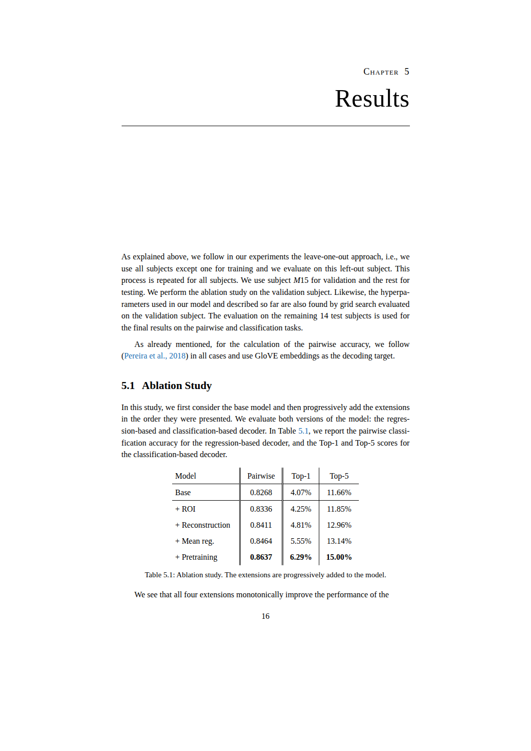Chapter 5
Results
As explained above, we follow in our experiments the leave-one-out approach, i.e., we use all subjects except one for training and we evaluate on this left-out subject. This process is repeated for all subjects. We use subject M15 for validation and the rest for testing. We perform the ablation study on the validation subject. Likewise, the hyperparameters used in our model and described so far are also found by grid search evaluated on the validation subject. The evaluation on the remaining 14 test subjects is used for the final results on the pairwise and classification tasks.
As already mentioned, for the calculation of the pairwise accuracy, we follow (Pereira et al., 2018) in all cases and use GloVE embeddings as the decoding target.
5.1 Ablation Study
In this study, we first consider the base model and then progressively add the extensions in the order they were presented. We evaluate both versions of the model: the regression-based and classification-based decoder. In Table 5.1, we report the pairwise classification accuracy for the regression-based decoder, and the Top-1 and Top-5 scores for the classification-based decoder.
| Model | Pairwise | Top-1 | Top-5 |
| --- | --- | --- | --- |
| Base | 0.8268 | 4.07% | 11.66% |
| + ROI | 0.8336 | 4.25% | 11.85% |
| + Reconstruction | 0.8411 | 4.81% | 12.96% |
| + Mean reg. | 0.8464 | 5.55% | 13.14% |
| + Pretraining | 0.8637 | 6.29% | 15.00% |
Table 5.1: Ablation study. The extensions are progressively added to the model.
We see that all four extensions monotonically improve the performance of the
16